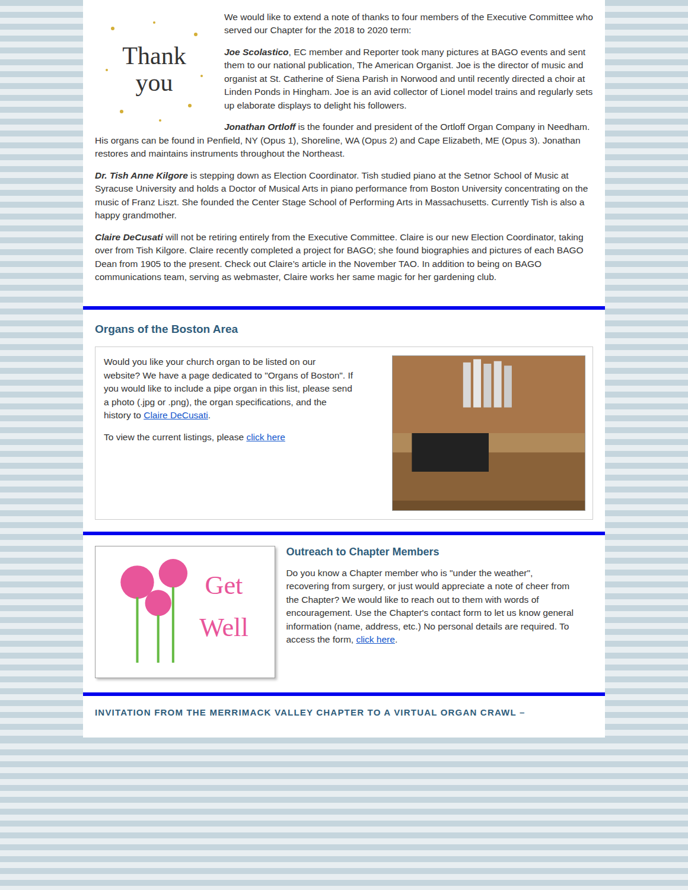We would like to extend a note of thanks to four members of the Executive Committee who served our Chapter for the 2018 to 2020 term:
Joe Scolastico, EC member and Reporter took many pictures at BAGO events and sent them to our national publication, The American Organist. Joe is the director of music and organist at St. Catherine of Siena Parish in Norwood and until recently directed a choir at Linden Ponds in Hingham. Joe is an avid collector of Lionel model trains and regularly sets up elaborate displays to delight his followers.
Jonathan Ortloff is the founder and president of the Ortloff Organ Company in Needham. His organs can be found in Penfield, NY (Opus 1), Shoreline, WA (Opus 2) and Cape Elizabeth, ME (Opus 3). Jonathan restores and maintains instruments throughout the Northeast.
Dr. Tish Anne Kilgore is stepping down as Election Coordinator. Tish studied piano at the Setnor School of Music at Syracuse University and holds a Doctor of Musical Arts in piano performance from Boston University concentrating on the music of Franz Liszt. She founded the Center Stage School of Performing Arts in Massachusetts. Currently Tish is also a happy grandmother.
Claire DeCusati will not be retiring entirely from the Executive Committee. Claire is our new Election Coordinator, taking over from Tish Kilgore. Claire recently completed a project for BAGO; she found biographies and pictures of each BAGO Dean from 1905 to the present. Check out Claire’s article in the November TAO. In addition to being on BAGO communications team, serving as webmaster, Claire works her same magic for her gardening club.
Organs of the Boston Area
Would you like your church organ to be listed on our website? We have a page dedicated to "Organs of Boston". If you would like to include a pipe organ in this list, please send a photo (.jpg or .png), the organ specifications, and the history to Claire DeCusati.
To view the current listings, please click here
Outreach to Chapter Members
Do you know a Chapter member who is "under the weather", recovering from surgery, or just would appreciate a note of cheer from the Chapter? We would like to reach out to them with words of encouragement. Use the Chapter's contact form to let us know general information (name, address, etc.) No personal details are required. To access the form, click here.
INVITATION FROM THE MERRIMACK VALLEY CHAPTER TO A VIRTUAL ORGAN CRAWL –